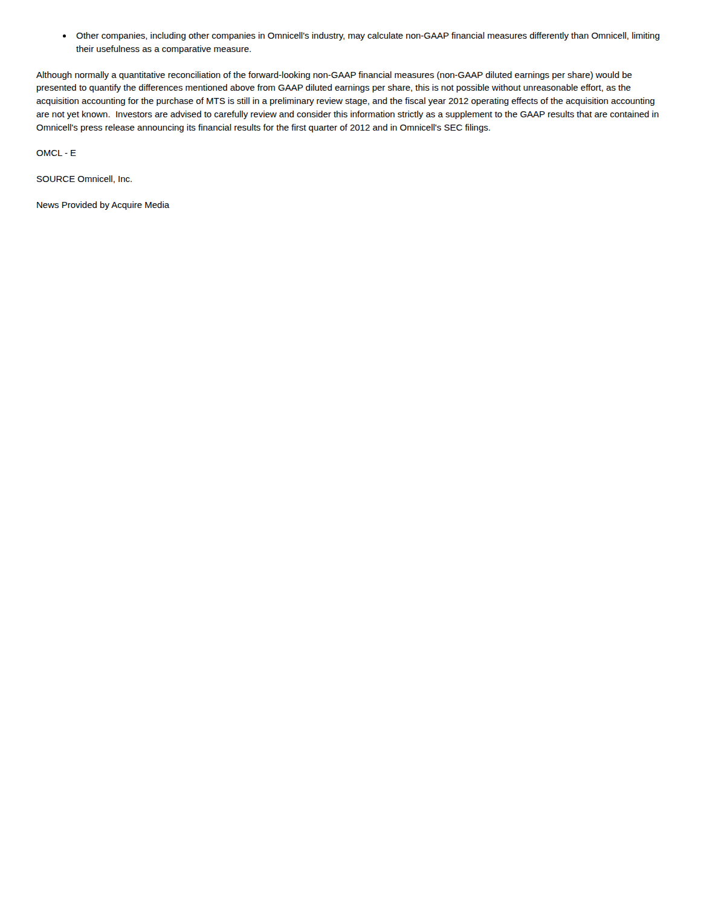Other companies, including other companies in Omnicell's industry, may calculate non-GAAP financial measures differently than Omnicell, limiting their usefulness as a comparative measure.
Although normally a quantitative reconciliation of the forward-looking non-GAAP financial measures (non-GAAP diluted earnings per share) would be presented to quantify the differences mentioned above from GAAP diluted earnings per share, this is not possible without unreasonable effort, as the acquisition accounting for the purchase of MTS is still in a preliminary review stage, and the fiscal year 2012 operating effects of the acquisition accounting are not yet known. Investors are advised to carefully review and consider this information strictly as a supplement to the GAAP results that are contained in Omnicell's press release announcing its financial results for the first quarter of 2012 and in Omnicell's SEC filings.
OMCL - E
SOURCE Omnicell, Inc.
News Provided by Acquire Media